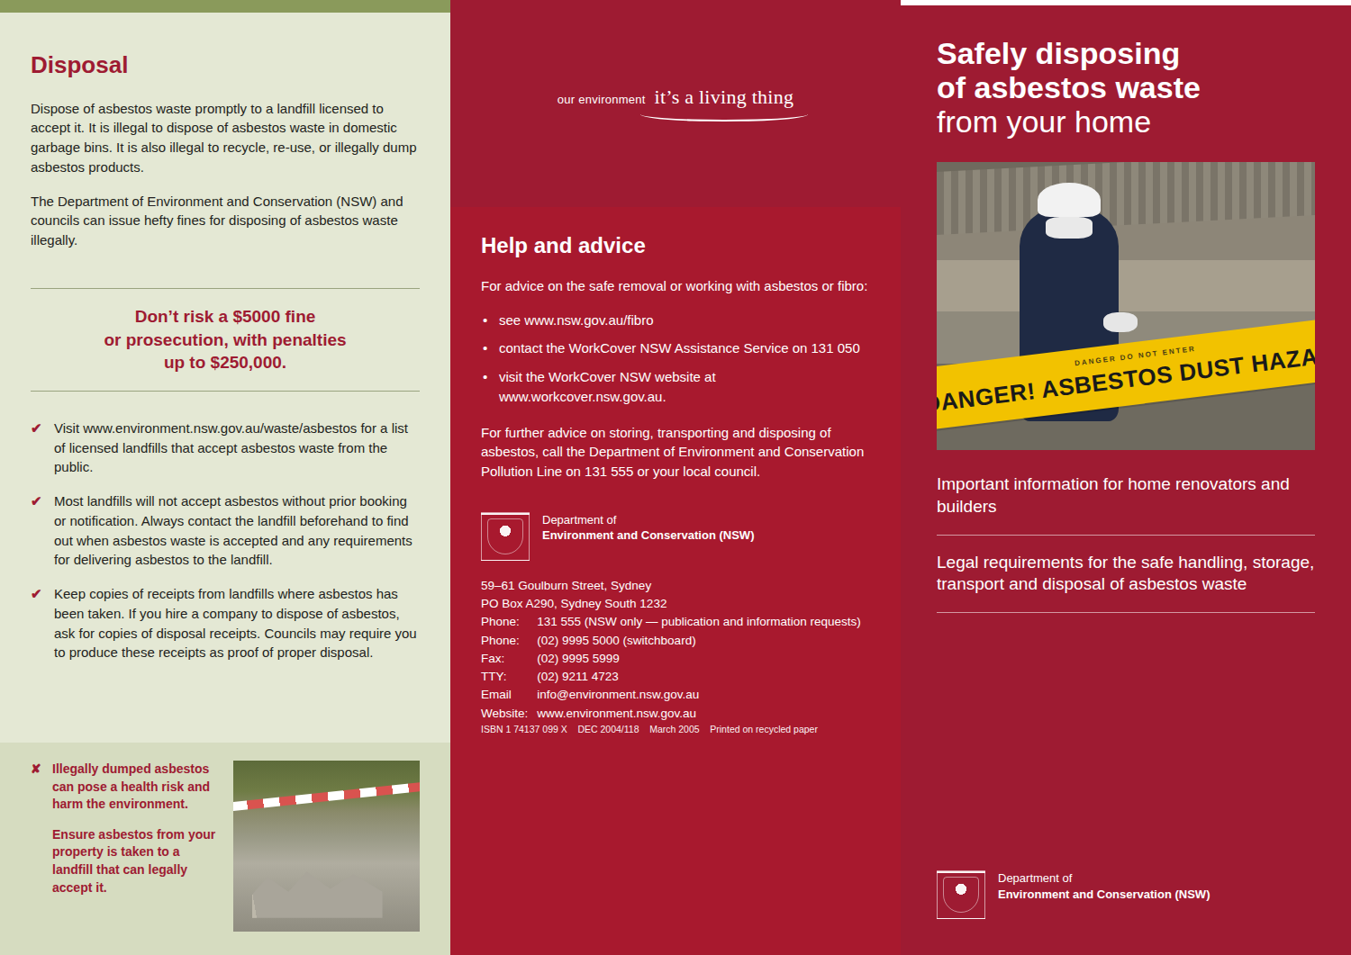Disposal
Dispose of asbestos waste promptly to a landfill licensed to accept it. It is illegal to dispose of asbestos waste in domestic garbage bins. It is also illegal to recycle, re-use, or illegally dump asbestos products.
The Department of Environment and Conservation (NSW) and councils can issue hefty fines for disposing of asbestos waste illegally.
Don’t risk a $5000 fine
or prosecution, with penalties
up to $250,000.
Visit www.environment.nsw.gov.au/waste/asbestos for a list of licensed landfills that accept asbestos waste from the public.
Most landfills will not accept asbestos without prior booking or notification. Always contact the landfill beforehand to find out when asbestos waste is accepted and any requirements for delivering asbestos to the landfill.
Keep copies of receipts from landfills where asbestos has been taken. If you hire a company to dispose of asbestos, ask for copies of disposal receipts. Councils may require you to produce these receipts as proof of proper disposal.
Illegally dumped asbestos can pose a health risk and harm the environment.
Ensure asbestos from your property is taken to a landfill that can legally accept it.
our environment it’s a living thing
Help and advice
For advice on the safe removal or working with asbestos or fibro:
see www.nsw.gov.au/fibro
contact the WorkCover NSW Assistance Service on 131 050
visit the WorkCover NSW website at www.workcover.nsw.gov.au.
For further advice on storing, transporting and disposing of asbestos, call the Department of Environment and Conservation Pollution Line on 131 555 or your local council.
Department of Environment and Conservation (NSW)
59–61 Goulburn Street, Sydney
PO Box A290, Sydney South 1232
| Phone: | 131 555 (NSW only — publication and information requests) |
| Phone: | (02) 9995 5000 (switchboard) |
| Fax: | (02) 9995 5999 |
| TTY: | (02) 9211 4723 |
| Email | info@environment.nsw.gov.au |
| Website: | www.environment.nsw.gov.au |
ISBN 1 74137 099 X DEC 2004/118 March 2005 Printed on recycled paper
Safely disposing
of asbestos waste
from your home
DANGER DO NOT ENTERDANGER! ASBESTOS DUST HAZARD
Important information for home renovators and builders
Legal requirements for the safe handling, storage, transport and disposal of asbestos waste
Department of Environment and Conservation (NSW)